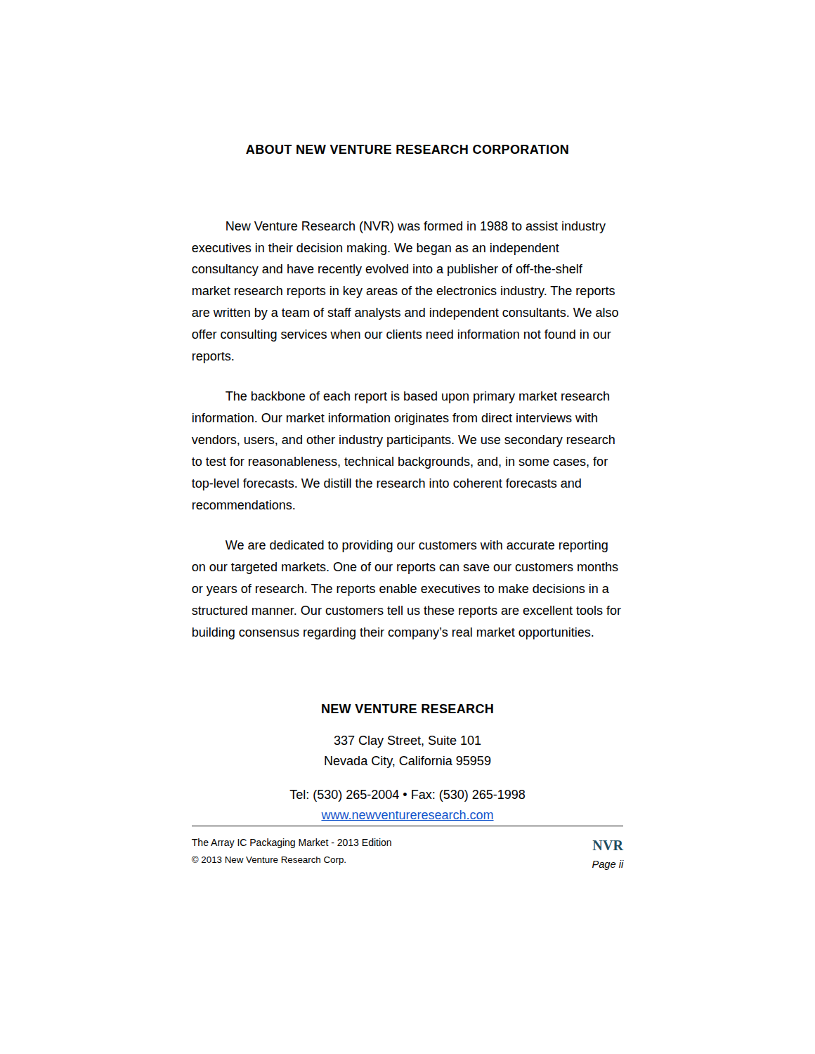ABOUT NEW VENTURE RESEARCH CORPORATION
New Venture Research (NVR) was formed in 1988 to assist industry executives in their decision making. We began as an independent consultancy and have recently evolved into a publisher of off-the-shelf market research reports in key areas of the electronics industry. The reports are written by a team of staff analysts and independent consultants. We also offer consulting services when our clients need information not found in our reports.
The backbone of each report is based upon primary market research information. Our market information originates from direct interviews with vendors, users, and other industry participants. We use secondary research to test for reasonableness, technical backgrounds, and, in some cases, for top-level forecasts. We distill the research into coherent forecasts and recommendations.
We are dedicated to providing our customers with accurate reporting on our targeted markets. One of our reports can save our customers months or years of research. The reports enable executives to make decisions in a structured manner. Our customers tell us these reports are excellent tools for building consensus regarding their company’s real market opportunities.
NEW VENTURE RESEARCH
337 Clay Street, Suite 101
Nevada City, California 95959
Tel: (530) 265-2004 • Fax: (530) 265-1998
www.newventureresearch.com
The Array IC Packaging Market - 2013 Edition
© 2013 New Venture Research Corp.
NVR
Page ii